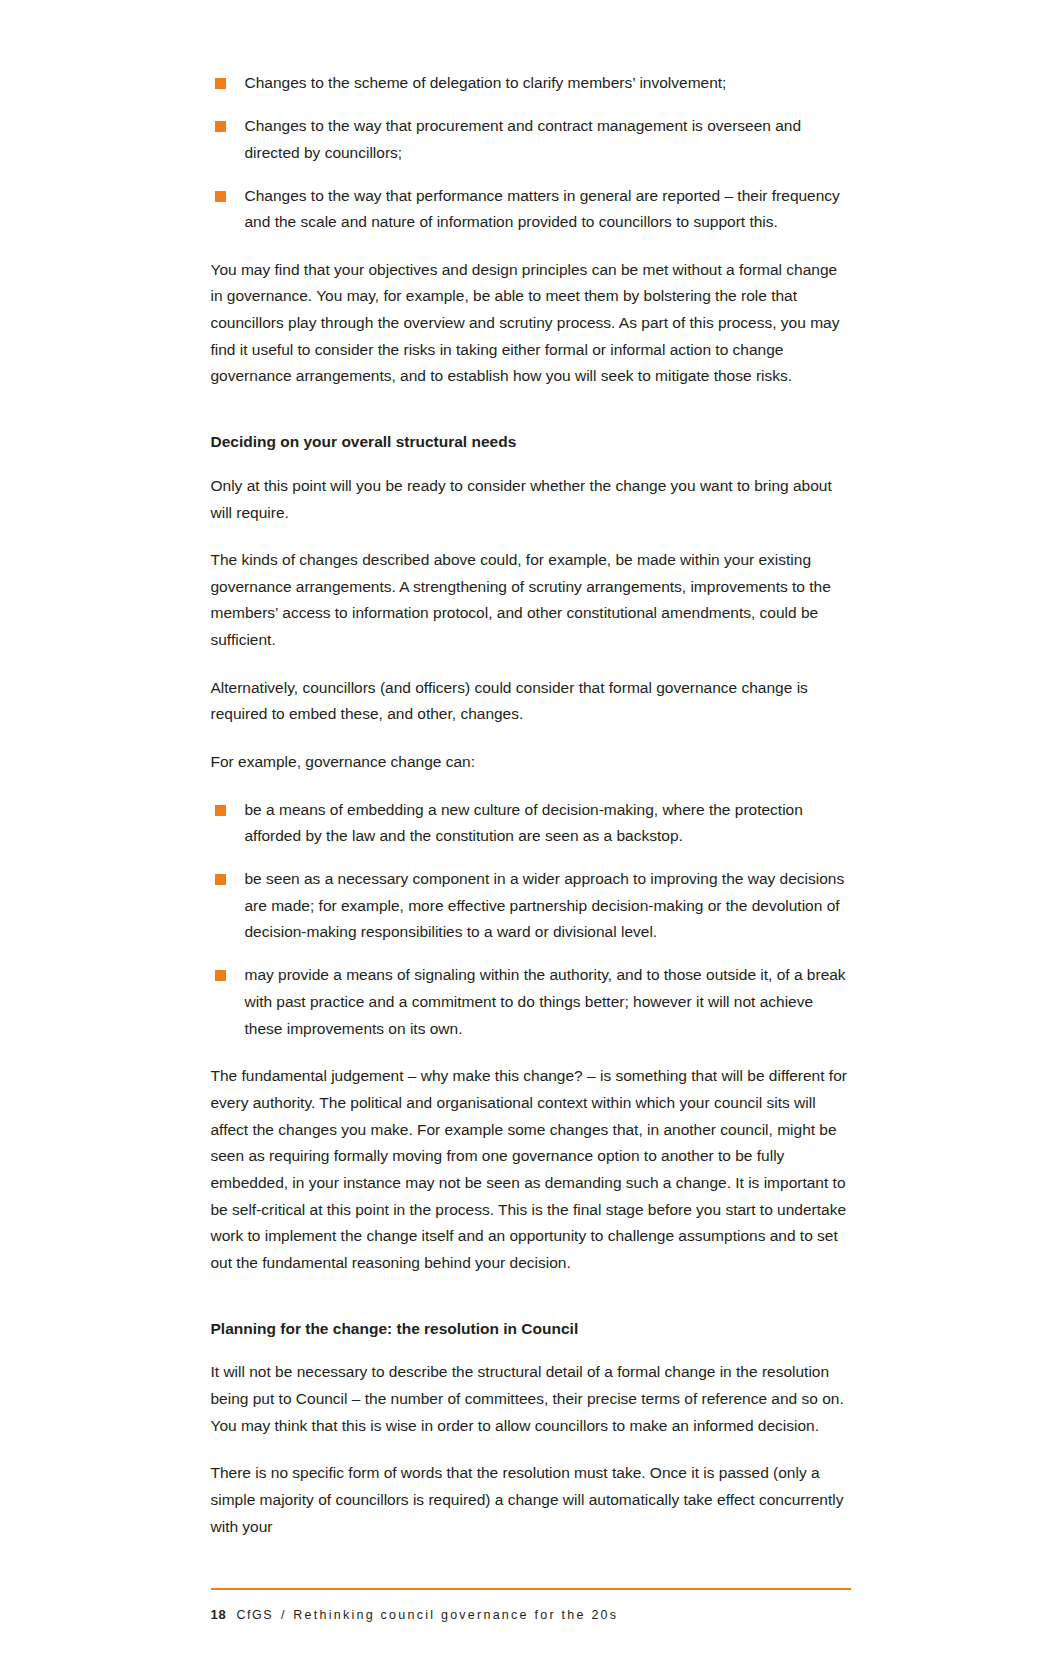Changes to the scheme of delegation to clarify members’ involvement;
Changes to the way that procurement and contract management is overseen and directed by councillors;
Changes to the way that performance matters in general are reported – their frequency and the scale and nature of information provided to councillors to support this.
You may find that your objectives and design principles can be met without a formal change in governance. You may, for example, be able to meet them by bolstering the role that councillors play through the overview and scrutiny process. As part of this process, you may find it useful to consider the risks in taking either formal or informal action to change governance arrangements, and to establish how you will seek to mitigate those risks.
Deciding on your overall structural needs
Only at this point will you be ready to consider whether the change you want to bring about will require.
The kinds of changes described above could, for example, be made within your existing governance arrangements. A strengthening of scrutiny arrangements, improvements to the members’ access to information protocol, and other constitutional amendments, could be sufficient.
Alternatively, councillors (and officers) could consider that formal governance change is required to embed these, and other, changes.
For example, governance change can:
be a means of embedding a new culture of decision-making, where the protection afforded by the law and the constitution are seen as a backstop.
be seen as a necessary component in a wider approach to improving the way decisions are made; for example, more effective partnership decision-making or the devolution of decision-making responsibilities to a ward or divisional level.
may provide a means of signaling within the authority, and to those outside it, of a break with past practice and a commitment to do things better; however it will not achieve these improvements on its own.
The fundamental judgement – why make this change? – is something that will be different for every authority. The political and organisational context within which your council sits will affect the changes you make. For example some changes that, in another council, might be seen as requiring formally moving from one governance option to another to be fully embedded, in your instance may not be seen as demanding such a change. It is important to be self-critical at this point in the process. This is the final stage before you start to undertake work to implement the change itself and an opportunity to challenge assumptions and to set out the fundamental reasoning behind your decision.
Planning for the change: the resolution in Council
It will not be necessary to describe the structural detail of a formal change in the resolution being put to Council – the number of committees, their precise terms of reference and so on. You may think that this is wise in order to allow councillors to make an informed decision.
There is no specific form of words that the resolution must take. Once it is passed (only a simple majority of councillors is required) a change will automatically take effect concurrently with your
18 CfGS/Rethinking council governance for the 20s